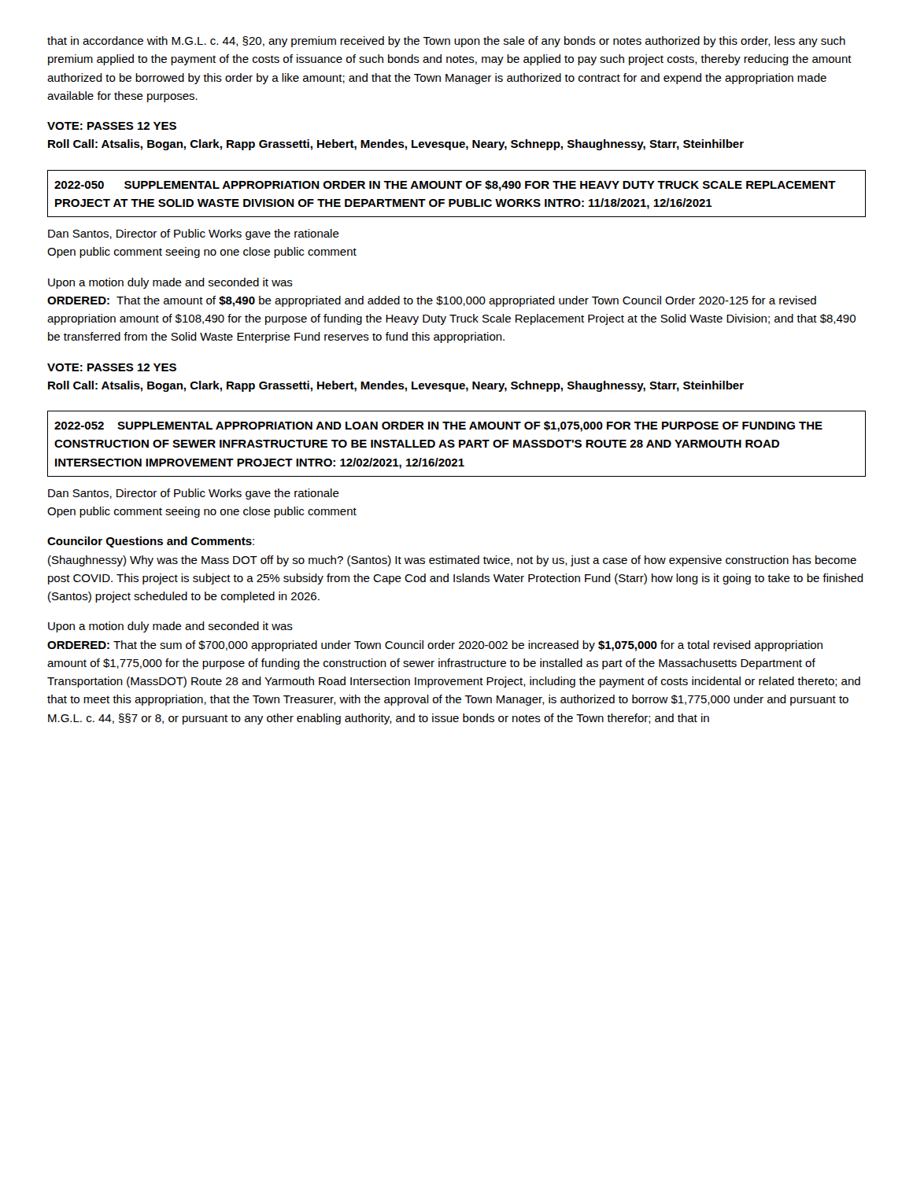that in accordance with M.G.L. c. 44, §20, any premium received by the Town upon the sale of any bonds or notes authorized by this order, less any such premium applied to the payment of the costs of issuance of such bonds and notes, may be applied to pay such project costs, thereby reducing the amount authorized to be borrowed by this order by a like amount; and that the Town Manager is authorized to contract for and expend the appropriation made available for these purposes.
VOTE: PASSES 12 YES
Roll Call: Atsalis, Bogan, Clark, Rapp Grassetti, Hebert, Mendes, Levesque, Neary, Schnepp, Shaughnessy, Starr, Steinhilber
2022-050 SUPPLEMENTAL APPROPRIATION ORDER IN THE AMOUNT OF $8,490 FOR THE HEAVY DUTY TRUCK SCALE REPLACEMENT PROJECT AT THE SOLID WASTE DIVISION OF THE DEPARTMENT OF PUBLIC WORKS INTRO: 11/18/2021, 12/16/2021
Dan Santos, Director of Public Works gave the rationale
Open public comment seeing no one close public comment
Upon a motion duly made and seconded it was
ORDERED: That the amount of $8,490 be appropriated and added to the $100,000 appropriated under Town Council Order 2020-125 for a revised appropriation amount of $108,490 for the purpose of funding the Heavy Duty Truck Scale Replacement Project at the Solid Waste Division; and that $8,490 be transferred from the Solid Waste Enterprise Fund reserves to fund this appropriation.
VOTE: PASSES 12 YES
Roll Call: Atsalis, Bogan, Clark, Rapp Grassetti, Hebert, Mendes, Levesque, Neary, Schnepp, Shaughnessy, Starr, Steinhilber
2022-052 SUPPLEMENTAL APPROPRIATION AND LOAN ORDER IN THE AMOUNT OF $1,075,000 FOR THE PURPOSE OF FUNDING THE CONSTRUCTION OF SEWER INFRASTRUCTURE TO BE INSTALLED AS PART OF MASSDOT'S ROUTE 28 AND YARMOUTH ROAD INTERSECTION IMPROVEMENT PROJECT INTRO: 12/02/2021, 12/16/2021
Dan Santos, Director of Public Works gave the rationale
Open public comment seeing no one close public comment
Councilor Questions and Comments:
(Shaughnessy) Why was the Mass DOT off by so much? (Santos) It was estimated twice, not by us, just a case of how expensive construction has become post COVID. This project is subject to a 25% subsidy from the Cape Cod and Islands Water Protection Fund (Starr) how long is it going to take to be finished (Santos) project scheduled to be completed in 2026.
Upon a motion duly made and seconded it was
ORDERED: That the sum of $700,000 appropriated under Town Council order 2020-002 be increased by $1,075,000 for a total revised appropriation amount of $1,775,000 for the purpose of funding the construction of sewer infrastructure to be installed as part of the Massachusetts Department of Transportation (MassDOT) Route 28 and Yarmouth Road Intersection Improvement Project, including the payment of costs incidental or related thereto; and that to meet this appropriation, that the Town Treasurer, with the approval of the Town Manager, is authorized to borrow $1,775,000 under and pursuant to M.G.L. c. 44, §§7 or 8, or pursuant to any other enabling authority, and to issue bonds or notes of the Town therefor; and that in